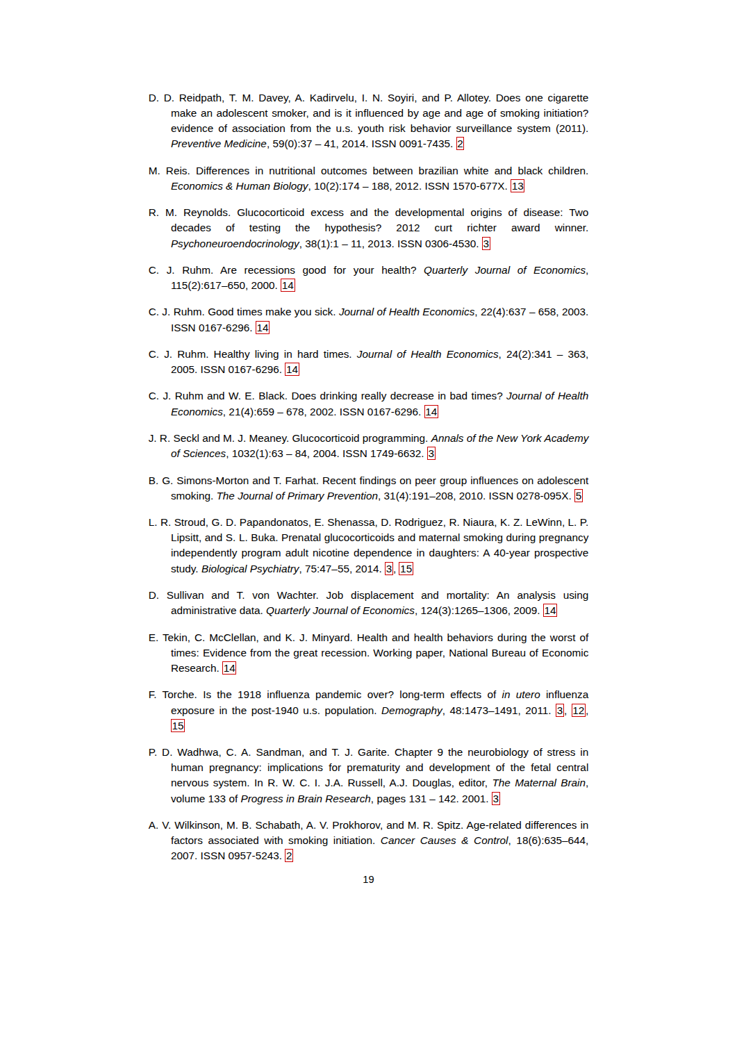D. D. Reidpath, T. M. Davey, A. Kadirvelu, I. N. Soyiri, and P. Allotey. Does one cigarette make an adolescent smoker, and is it influenced by age and age of smoking initiation? evidence of association from the u.s. youth risk behavior surveillance system (2011). Preventive Medicine, 59(0):37 – 41, 2014. ISSN 0091-7435. 2
M. Reis. Differences in nutritional outcomes between brazilian white and black children. Economics & Human Biology, 10(2):174 – 188, 2012. ISSN 1570-677X. 13
R. M. Reynolds. Glucocorticoid excess and the developmental origins of disease: Two decades of testing the hypothesis? 2012 curt richter award winner. Psychoneuroendocrinology, 38(1):1 – 11, 2013. ISSN 0306-4530. 3
C. J. Ruhm. Are recessions good for your health? Quarterly Journal of Economics, 115(2):617–650, 2000. 14
C. J. Ruhm. Good times make you sick. Journal of Health Economics, 22(4):637 – 658, 2003. ISSN 0167-6296. 14
C. J. Ruhm. Healthy living in hard times. Journal of Health Economics, 24(2):341 – 363, 2005. ISSN 0167-6296. 14
C. J. Ruhm and W. E. Black. Does drinking really decrease in bad times? Journal of Health Economics, 21(4):659 – 678, 2002. ISSN 0167-6296. 14
J. R. Seckl and M. J. Meaney. Glucocorticoid programming. Annals of the New York Academy of Sciences, 1032(1):63 – 84, 2004. ISSN 1749-6632. 3
B. G. Simons-Morton and T. Farhat. Recent findings on peer group influences on adolescent smoking. The Journal of Primary Prevention, 31(4):191–208, 2010. ISSN 0278-095X. 5
L. R. Stroud, G. D. Papandonatos, E. Shenassa, D. Rodriguez, R. Niaura, K. Z. LeWinn, L. P. Lipsitt, and S. L. Buka. Prenatal glucocorticoids and maternal smoking during pregnancy independently program adult nicotine dependence in daughters: A 40-year prospective study. Biological Psychiatry, 75:47–55, 2014. 3, 15
D. Sullivan and T. von Wachter. Job displacement and mortality: An analysis using administrative data. Quarterly Journal of Economics, 124(3):1265–1306, 2009. 14
E. Tekin, C. McClellan, and K. J. Minyard. Health and health behaviors during the worst of times: Evidence from the great recession. Working paper, National Bureau of Economic Research. 14
F. Torche. Is the 1918 influenza pandemic over? long-term effects of in utero influenza exposure in the post-1940 u.s. population. Demography, 48:1473–1491, 2011. 3, 12, 15
P. D. Wadhwa, C. A. Sandman, and T. J. Garite. Chapter 9 the neurobiology of stress in human pregnancy: implications for prematurity and development of the fetal central nervous system. In R. W. C. I. J.A. Russell, A.J. Douglas, editor, The Maternal Brain, volume 133 of Progress in Brain Research, pages 131 – 142. 2001. 3
A. V. Wilkinson, M. B. Schabath, A. V. Prokhorov, and M. R. Spitz. Age-related differences in factors associated with smoking initiation. Cancer Causes & Control, 18(6):635–644, 2007. ISSN 0957-5243. 2
19